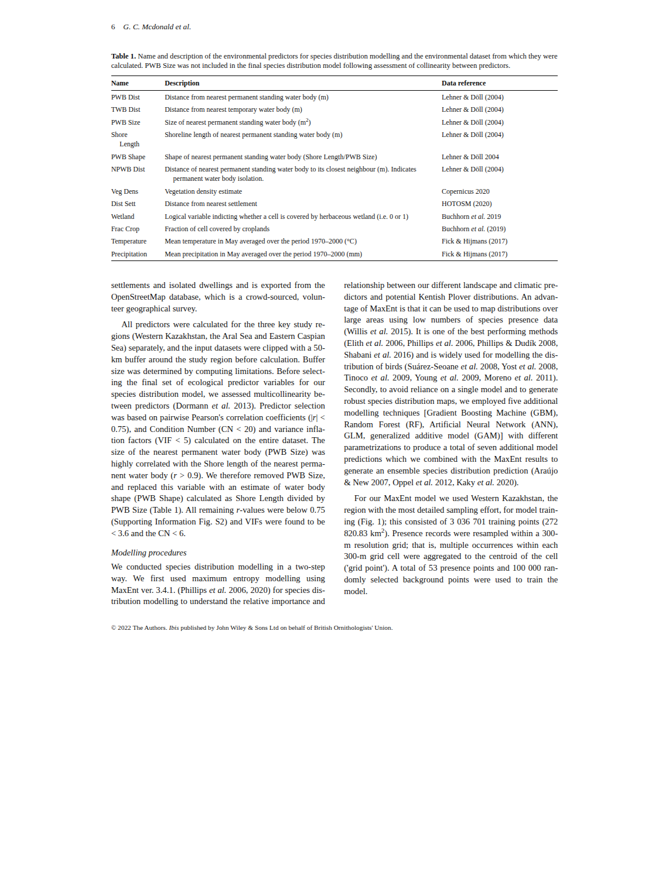6 G. C. Mcdonald et al.
Table 1. Name and description of the environmental predictors for species distribution modelling and the environmental dataset from which they were calculated. PWB Size was not included in the final species distribution model following assessment of collinearity between predictors.
| Name | Description | Data reference |
| --- | --- | --- |
| PWB Dist | Distance from nearest permanent standing water body (m) | Lehner & Döll (2004) |
| TWB Dist | Distance from nearest temporary water body (m) | Lehner & Döll (2004) |
| PWB Size | Size of nearest permanent standing water body (m 2 ) | Lehner & Döll (2004) |
| Shore Length | Shoreline length of nearest permanent standing water body (m) | Lehner & Döll (2004) |
| PWB Shape | Shape of nearest permanent standing water body (Shore Length/PWB Size) | Lehner & Döll 2004 |
| NPWB Dist | Distance of nearest permanent standing water body to its closest neighbour (m). Indicates permanent water body isolation. | Lehner & Döll (2004) |
| Veg Dens | Vegetation density estimate | Copernicus 2020 |
| Dist Sett | Distance from nearest settlement | HOTOSM (2020) |
| Wetland | Logical variable indicting whether a cell is covered by herbaceous wetland (i.e. 0 or 1) | Buchhorn et al. 2019 |
| Frac Crop | Fraction of cell covered by croplands | Buchhorn et al. (2019) |
| Temperature | Mean temperature in May averaged over the period 1970–2000 (°C) | Fick & Hijmans (2017) |
| Precipitation | Mean precipitation in May averaged over the period 1970–2000 (mm) | Fick & Hijmans (2017) |
settlements and isolated dwellings and is exported from the OpenStreetMap database, which is a crowd-sourced, volunteer geographical survey.
All predictors were calculated for the three key study regions (Western Kazakhstan, the Aral Sea and Eastern Caspian Sea) separately, and the input datasets were clipped with a 50-km buffer around the study region before calculation. Buffer size was determined by computing limitations. Before selecting the final set of ecological predictor variables for our species distribution model, we assessed multicollinearity between predictors (Dormann et al. 2013). Predictor selection was based on pairwise Pearson's correlation coefficients (|r| < 0.75), and Condition Number (CN < 20) and variance inflation factors (VIF < 5) calculated on the entire dataset. The size of the nearest permanent water body (PWB Size) was highly correlated with the Shore length of the nearest permanent water body (r > 0.9). We therefore removed PWB Size, and replaced this variable with an estimate of water body shape (PWB Shape) calculated as Shore Length divided by PWB Size (Table 1). All remaining r-values were below 0.75 (Supporting Information Fig. S2) and VIFs were found to be < 3.6 and the CN < 6.
Modelling procedures
We conducted species distribution modelling in a two-step way. We first used maximum entropy modelling using MaxEnt ver. 3.4.1. (Phillips et al. 2006, 2020) for species distribution modelling to understand the relative importance and relationship between our different landscape and climatic predictors and potential Kentish Plover distributions. An advantage of MaxEnt is that it can be used to map distributions over large areas using low numbers of species presence data (Willis et al. 2015). It is one of the best performing methods (Elith et al. 2006, Phillips et al. 2006, Phillips & Dudík 2008, Shabani et al. 2016) and is widely used for modelling the distribution of birds (Suárez-Seoane et al. 2008, Yost et al. 2008, Tinoco et al. 2009, Young et al. 2009, Moreno et al. 2011). Secondly, to avoid reliance on a single model and to generate robust species distribution maps, we employed five additional modelling techniques [Gradient Boosting Machine (GBM), Random Forest (RF), Artificial Neural Network (ANN), GLM, generalized additive model (GAM)] with different parametrizations to produce a total of seven additional model predictions which we combined with the MaxEnt results to generate an ensemble species distribution prediction (Araújo & New 2007, Oppel et al. 2012, Kaky et al. 2020).
For our MaxEnt model we used Western Kazakhstan, the region with the most detailed sampling effort, for model training (Fig. 1); this consisted of 3 036 701 training points (272 820.83 km2). Presence records were resampled within a 300-m resolution grid; that is, multiple occurrences within each 300-m grid cell were aggregated to the centroid of the cell ('grid point'). A total of 53 presence points and 100 000 randomly selected background points were used to train the model.
© 2022 The Authors. Ibis published by John Wiley & Sons Ltd on behalf of British Ornithologists' Union.